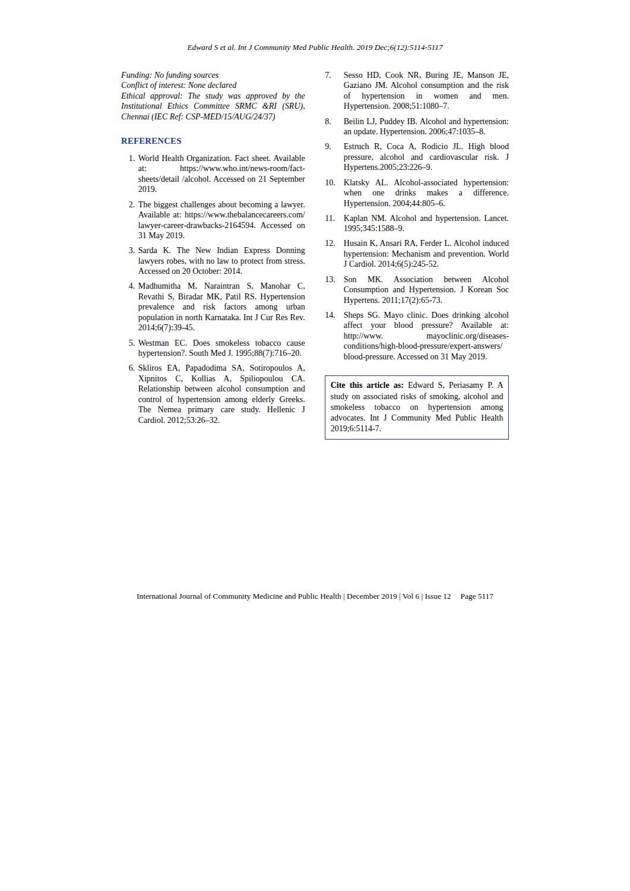Edward S et al. Int J Community Med Public Health. 2019 Dec;6(12):5114-5117
Funding: No funding sources
Conflict of interest: None declared
Ethical approval: The study was approved by the Institutional Ethics Committee SRMC &RI (SRU), Chennai (IEC Ref: CSP-MED/15/AUG/24/37)
REFERENCES
World Health Organization. Fact sheet. Available at: https://www.who.int/news-room/fact-sheets/detail /alcohol. Accessed on 21 September 2019.
The biggest challenges about becoming a lawyer. Available at: https://www.thebalancecareers.com/ lawyer-career-drawbacks-2164594. Accessed on 31 May 2019.
Sarda K. The New Indian Express Donning lawyers robes, with no law to protect from stress. Accessed on 20 October: 2014.
Madhumitha M, Naraintran S, Manohar C, Revathi S, Biradar MK, Patil RS. Hypertension prevalence and risk factors among urban population in north Karnataka. Int J Cur Res Rev. 2014;6(7):39-45.
Westman EC. Does smokeless tobacco cause hypertension?. South Med J. 1995;88(7):716–20.
Skliros EA, Papadodima SA, Sotiropoulos A, Xipnitos C, Kollias A, Spiliopoulou CA. Relationship between alcohol consumption and control of hypertension among elderly Greeks. The Nemea primary care study. Hellenic J Cardiol. 2012;53:26–32.
Sesso HD, Cook NR, Buring JE, Manson JE, Gaziano JM. Alcohol consumption and the risk of hypertension in women and men. Hypertension. 2008;51:1080–7.
Beilin LJ, Puddey IB. Alcohol and hypertension: an update. Hypertension. 2006;47:1035–8.
Estruch R, Coca A, Rodicio JL. High blood pressure, alcohol and cardiovascular risk. J Hypertens.2005;23:226–9.
Klatsky AL. Alcohol-associated hypertension: when one drinks makes a difference. Hypertension. 2004;44:805–6.
Kaplan NM. Alcohol and hypertension. Lancet. 1995;345:1588–9.
Husain K, Ansari RA, Ferder L. Alcohol induced hypertension: Mechanism and prevention. World J Cardiol. 2014;6(5):245-52.
Son MK. Association between Alcohol Consumption and Hypertension. J Korean Soc Hypertens. 2011;17(2):65-73.
Sheps SG. Mayo clinic. Does drinking alcohol affect your blood pressure? Available at: http://www. mayoclinic.org/diseases-conditions/high-blood-pressure/expert-answers/ blood-pressure. Accessed on 31 May 2019.
Cite this article as: Edward S, Periasamy P. A study on associated risks of smoking, alcohol and smokeless tobacco on hypertension among advocates. Int J Community Med Public Health 2019;6:5114-7.
International Journal of Community Medicine and Public Health | December 2019 | Vol 6 | Issue 12Page 5117